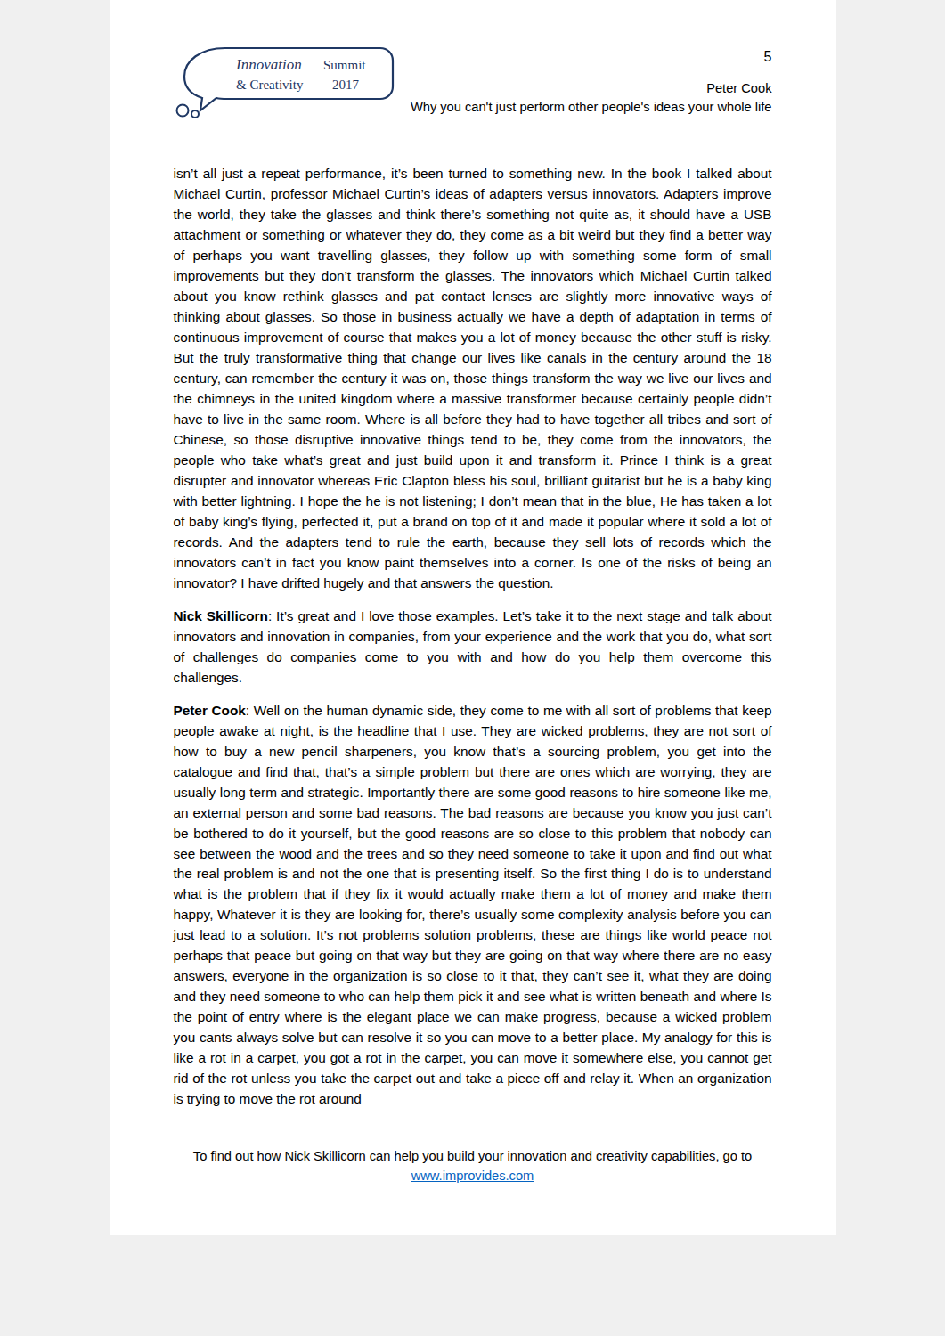Innovation Summit & Creativity 2017
5
Peter Cook
Why you can't just perform other people's ideas your whole life
isn’t all just a repeat performance, it’s been turned to something new. In the book I talked about Michael Curtin, professor Michael Curtin’s ideas of adapters versus innovators. Adapters improve the world, they take the glasses and think there’s something not quite as, it should have a USB attachment or something or whatever they do, they come as a bit weird but they find a better way of perhaps you want travelling glasses, they follow up with something some form of small improvements but they don’t transform the glasses. The innovators which Michael Curtin talked about you know rethink glasses and pat contact lenses are slightly more innovative ways of thinking about glasses. So those in business actually we have a depth of adaptation in terms of continuous improvement of course that makes you a lot of money because the other stuff is risky. But the truly transformative thing that change our lives like canals in the century around the 18 century, can remember the century it was on, those things transform the way we live our lives and the chimneys in the united kingdom where a massive transformer because certainly people didn’t have to live in the same room. Where is all before they had to have together all tribes and sort of Chinese, so those disruptive innovative things tend to be, they come from the innovators, the people who take what’s great and just build upon it and transform it. Prince I think is a great disrupter and innovator whereas Eric Clapton bless his soul, brilliant guitarist but he is a baby king with better lightning. I hope the he is not listening; I don’t mean that in the blue, He has taken a lot of baby king’s flying, perfected it, put a brand on top of it and made it popular where it sold a lot of records. And the adapters tend to rule the earth, because they sell lots of records which the innovators can’t in fact you know paint themselves into a corner. Is one of the risks of being an innovator? I have drifted hugely and that answers the question.
Nick Skillicorn: It’s great and I love those examples. Let’s take it to the next stage and talk about innovators and innovation in companies, from your experience and the work that you do, what sort of challenges do companies come to you with and how do you help them overcome this challenges.
Peter Cook: Well on the human dynamic side, they come to me with all sort of problems that keep people awake at night, is the headline that I use. They are wicked problems, they are not sort of how to buy a new pencil sharpeners, you know that’s a sourcing problem, you get into the catalogue and find that, that’s a simple problem but there are ones which are worrying, they are usually long term and strategic. Importantly there are some good reasons to hire someone like me, an external person and some bad reasons. The bad reasons are because you know you just can’t be bothered to do it yourself, but the good reasons are so close to this problem that nobody can see between the wood and the trees and so they need someone to take it upon and find out what the real problem is and not the one that is presenting itself. So the first thing I do is to understand what is the problem that if they fix it would actually make them a lot of money and make them happy, Whatever it is they are looking for, there’s usually some complexity analysis before you can just lead to a solution. It’s not problems solution problems, these are things like world peace not perhaps that peace but going on that way but they are going on that way where there are no easy answers, everyone in the organization is so close to it that, they can’t see it, what they are doing and they need someone to who can help them pick it and see what is written beneath and where Is the point of entry where is the elegant place we can make progress, because a wicked problem you cants always solve but can resolve it so you can move to a better place. My analogy for this is like a rot in a carpet, you got a rot in the carpet, you can move it somewhere else, you cannot get rid of the rot unless you take the carpet out and take a piece off and relay it. When an organization is trying to move the rot around
To find out how Nick Skillicorn can help you build your innovation and creativity capabilities, go to www.improvides.com